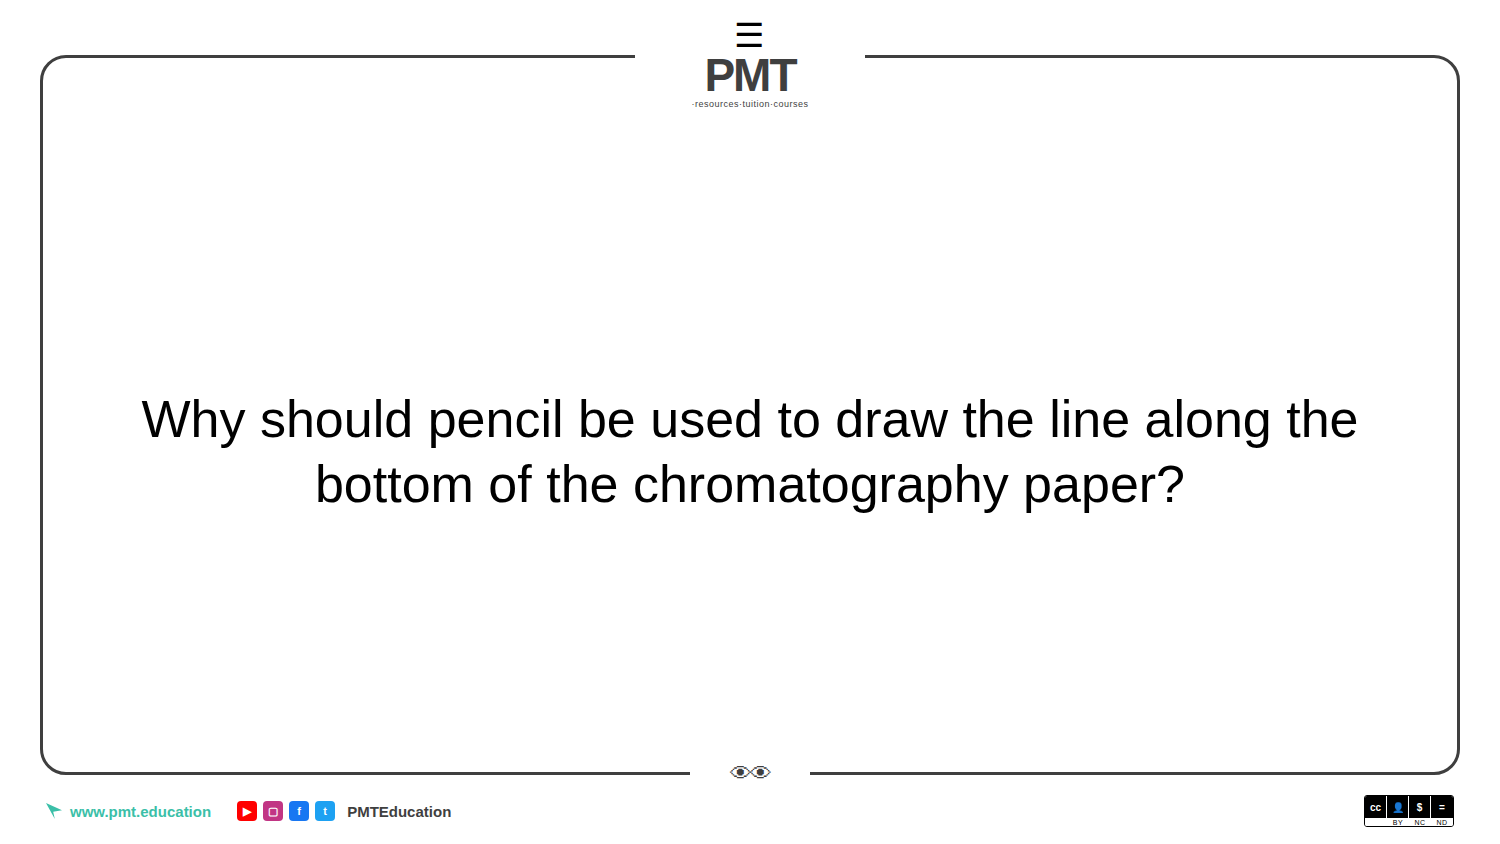☰
PMT
·resources·tuition·courses
Why should pencil be used to draw the line along the bottom of the chromatography paper?
👁👁
www.pmt.education ▶ ▢ f t PMTEducation
cc 👤 $ =
BY NC ND